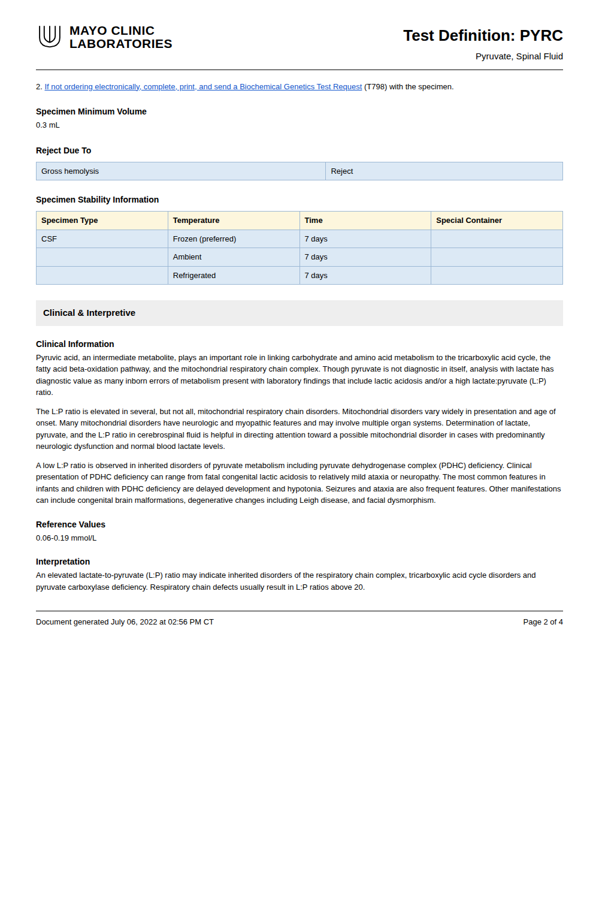MAYO CLINIC
LABORATORIES
Test Definition: PYRC
Pyruvate, Spinal Fluid
2. If not ordering electronically, complete, print, and send a Biochemical Genetics Test Request (T798) with the specimen.
Specimen Minimum Volume
0.3 mL
Reject Due To
| Gross hemolysis | Reject |
Specimen Stability Information
| Specimen Type | Temperature | Time | Special Container |
| --- | --- | --- | --- |
| CSF | Frozen (preferred) | 7 days | |
| | Ambient | 7 days | |
| | Refrigerated | 7 days | |
Clinical & Interpretive
Clinical Information
Pyruvic acid, an intermediate metabolite, plays an important role in linking carbohydrate and amino acid metabolism to the tricarboxylic acid cycle, the fatty acid beta-oxidation pathway, and the mitochondrial respiratory chain complex. Though pyruvate is not diagnostic in itself, analysis with lactate has diagnostic value as many inborn errors of metabolism present with laboratory findings that include lactic acidosis and/or a high lactate:pyruvate (L:P) ratio.
The L:P ratio is elevated in several, but not all, mitochondrial respiratory chain disorders. Mitochondrial disorders vary widely in presentation and age of onset. Many mitochondrial disorders have neurologic and myopathic features and may involve multiple organ systems. Determination of lactate, pyruvate, and the L:P ratio in cerebrospinal fluid is helpful in directing attention toward a possible mitochondrial disorder in cases with predominantly neurologic dysfunction and normal blood lactate levels.
A low L:P ratio is observed in inherited disorders of pyruvate metabolism including pyruvate dehydrogenase complex (PDHC) deficiency. Clinical presentation of PDHC deficiency can range from fatal congenital lactic acidosis to relatively mild ataxia or neuropathy. The most common features in infants and children with PDHC deficiency are delayed development and hypotonia. Seizures and ataxia are also frequent features. Other manifestations can include congenital brain malformations, degenerative changes including Leigh disease, and facial dysmorphism.
Reference Values
0.06-0.19 mmol/L
Interpretation
An elevated lactate-to-pyruvate (L:P) ratio may indicate inherited disorders of the respiratory chain complex, tricarboxylic acid cycle disorders and pyruvate carboxylase deficiency. Respiratory chain defects usually result in L:P ratios above 20.
Document generated July 06, 2022 at 02:56 PM CT
Page 2 of 4